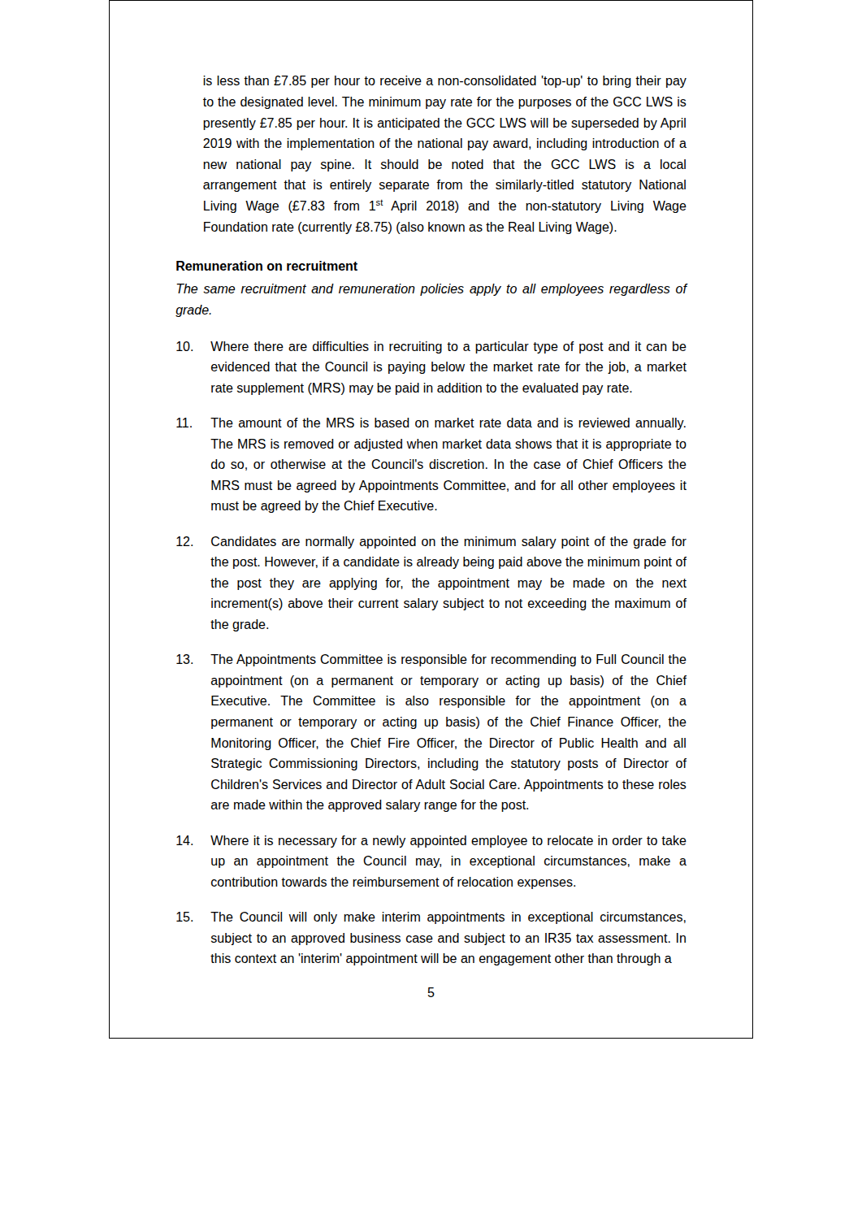is less than £7.85 per hour to receive a non-consolidated 'top-up' to bring their pay to the designated level. The minimum pay rate for the purposes of the GCC LWS is presently £7.85 per hour. It is anticipated the GCC LWS will be superseded by April 2019 with the implementation of the national pay award, including introduction of a new national pay spine. It should be noted that the GCC LWS is a local arrangement that is entirely separate from the similarly-titled statutory National Living Wage (£7.83 from 1st April 2018) and the non-statutory Living Wage Foundation rate (currently £8.75) (also known as the Real Living Wage).
Remuneration on recruitment
The same recruitment and remuneration policies apply to all employees regardless of grade.
Where there are difficulties in recruiting to a particular type of post and it can be evidenced that the Council is paying below the market rate for the job, a market rate supplement (MRS) may be paid in addition to the evaluated pay rate.
The amount of the MRS is based on market rate data and is reviewed annually. The MRS is removed or adjusted when market data shows that it is appropriate to do so, or otherwise at the Council's discretion. In the case of Chief Officers the MRS must be agreed by Appointments Committee, and for all other employees it must be agreed by the Chief Executive.
Candidates are normally appointed on the minimum salary point of the grade for the post. However, if a candidate is already being paid above the minimum point of the post they are applying for, the appointment may be made on the next increment(s) above their current salary subject to not exceeding the maximum of the grade.
The Appointments Committee is responsible for recommending to Full Council the appointment (on a permanent or temporary or acting up basis) of the Chief Executive. The Committee is also responsible for the appointment (on a permanent or temporary or acting up basis) of the Chief Finance Officer, the Monitoring Officer, the Chief Fire Officer, the Director of Public Health and all Strategic Commissioning Directors, including the statutory posts of Director of Children's Services and Director of Adult Social Care. Appointments to these roles are made within the approved salary range for the post.
Where it is necessary for a newly appointed employee to relocate in order to take up an appointment the Council may, in exceptional circumstances, make a contribution towards the reimbursement of relocation expenses.
The Council will only make interim appointments in exceptional circumstances, subject to an approved business case and subject to an IR35 tax assessment. In this context an 'interim' appointment will be an engagement other than through a
5